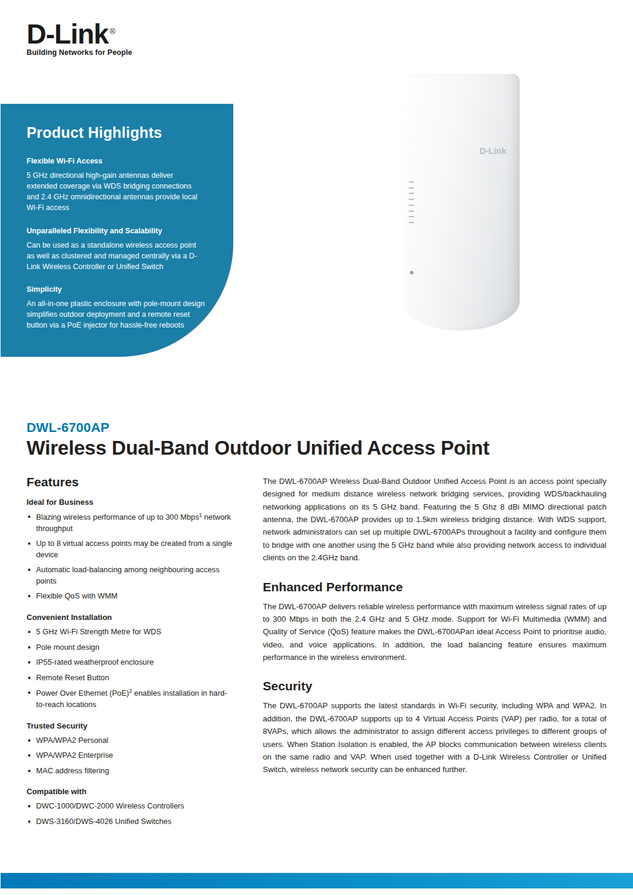D-Link® Building Networks for People
Product Highlights
Flexible Wi-Fi Access
5 GHz directional high-gain antennas deliver extended coverage via WDS bridging connections and 2.4 GHz omnidirectional antennas provide local Wi-Fi access
Unparalleled Flexibility and Scalability
Can be used as a standalone wireless access point as well as clustered and managed centrally via a D-Link Wireless Controller or Unified Switch
Simplicity
An all-in-one plastic enclosure with pole-mount design simplifies outdoor deployment and a remote reset button via a PoE injector for hassle-free reboots
D-Link
DWL-6700AP
Wireless Dual-Band Outdoor Unified Access Point
Features
Ideal for Business
Blazing wireless performance of up to 300 Mbps1 network throughput
Up to 8 virtual access points may be created from a single device
Automatic load-balancing among neighbouring access points
Flexible QoS with WMM
Convenient Installation
5 GHz Wi-Fi Strength Metre for WDS
Pole mount design
IP55-rated weatherproof enclosure
Remote Reset Button
Power Over Ethernet (PoE)2 enables installation in hard-to-reach locations
Trusted Security
WPA/WPA2 Personal
WPA/WPA2 Enterprise
MAC address filtering
Compatible with
DWC-1000/DWC-2000 Wireless Controllers
DWS-3160/DWS-4026 Unified Switches
The DWL-6700AP Wireless Dual-Band Outdoor Unified Access Point is an access point specially designed for medium distance wireless network bridging services, providing WDS/backhauling networking applications on its 5 GHz band. Featuring the 5 Ghz 8 dBi MIMO directional patch antenna, the DWL-6700AP provides up to 1.5km wireless bridging distance. With WDS support, network administrators can set up multiple DWL-6700APs throughout a facility and configure them to bridge with one another using the 5 GHz band while also providing network access to individual clients on the 2.4GHz band.
Enhanced Performance
The DWL-6700AP delivers reliable wireless performance with maximum wireless signal rates of up to 300 Mbps in both the 2.4 GHz and 5 GHz mode. Support for Wi-Fi Multimedia (WMM) and Quality of Service (QoS) feature makes the DWL-6700APan ideal Access Point to prioritise audio, video, and voice applications. In addition, the load balancing feature ensures maximum performance in the wireless environment.
Security
The DWL-6700AP supports the latest standards in Wi-Fi security, including WPA and WPA2. In addition, the DWL-6700AP supports up to 4 Virtual Access Points (VAP) per radio, for a total of 8VAPs, which allows the administrator to assign different access privileges to different groups of users. When Station Isolation is enabled, the AP blocks communication between wireless clients on the same radio and VAP. When used together with a D-Link Wireless Controller or Unified Switch, wireless network security can be enhanced further.